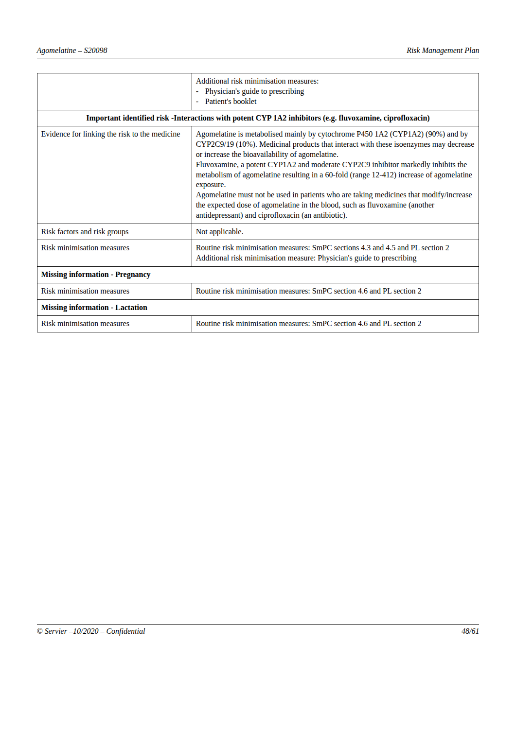Agomelatine – S20098 Risk Management Plan
| | Additional risk minimisation measures: Physician's guide to prescribing Patient's booklet |
| Important identified risk -Interactions with potent CYP 1A2 inhibitors (e.g. fluvoxamine, ciprofloxacin) |
| Evidence for linking the risk to the medicine | Agomelatine is metabolised mainly by cytochrome P450 1A2 (CYP1A2) (90%) and by CYP2C9/19 (10%). Medicinal products that interact with these isoenzymes may decrease or increase the bioavailability of agomelatine. Fluvoxamine, a potent CYP1A2 and moderate CYP2C9 inhibitor markedly inhibits the metabolism of agomelatine resulting in a 60-fold (range 12-412) increase of agomelatine exposure. Agomelatine must not be used in patients who are taking medicines that modify/increase the expected dose of agomelatine in the blood, such as fluvoxamine (another antidepressant) and ciprofloxacin (an antibiotic). |
| Risk factors and risk groups | Not applicable. |
| Risk minimisation measures | Routine risk minimisation measures: SmPC sections 4.3 and 4.5 and PL section 2 Additional risk minimisation measure: Physician's guide to prescribing |
| Missing information - Pregnancy |
| Risk minimisation measures | Routine risk minimisation measures: SmPC section 4.6 and PL section 2 |
| Missing information - Lactation |
| Risk minimisation measures | Routine risk minimisation measures: SmPC section 4.6 and PL section 2 |
© Servier –10/2020 – Confidential 48/61